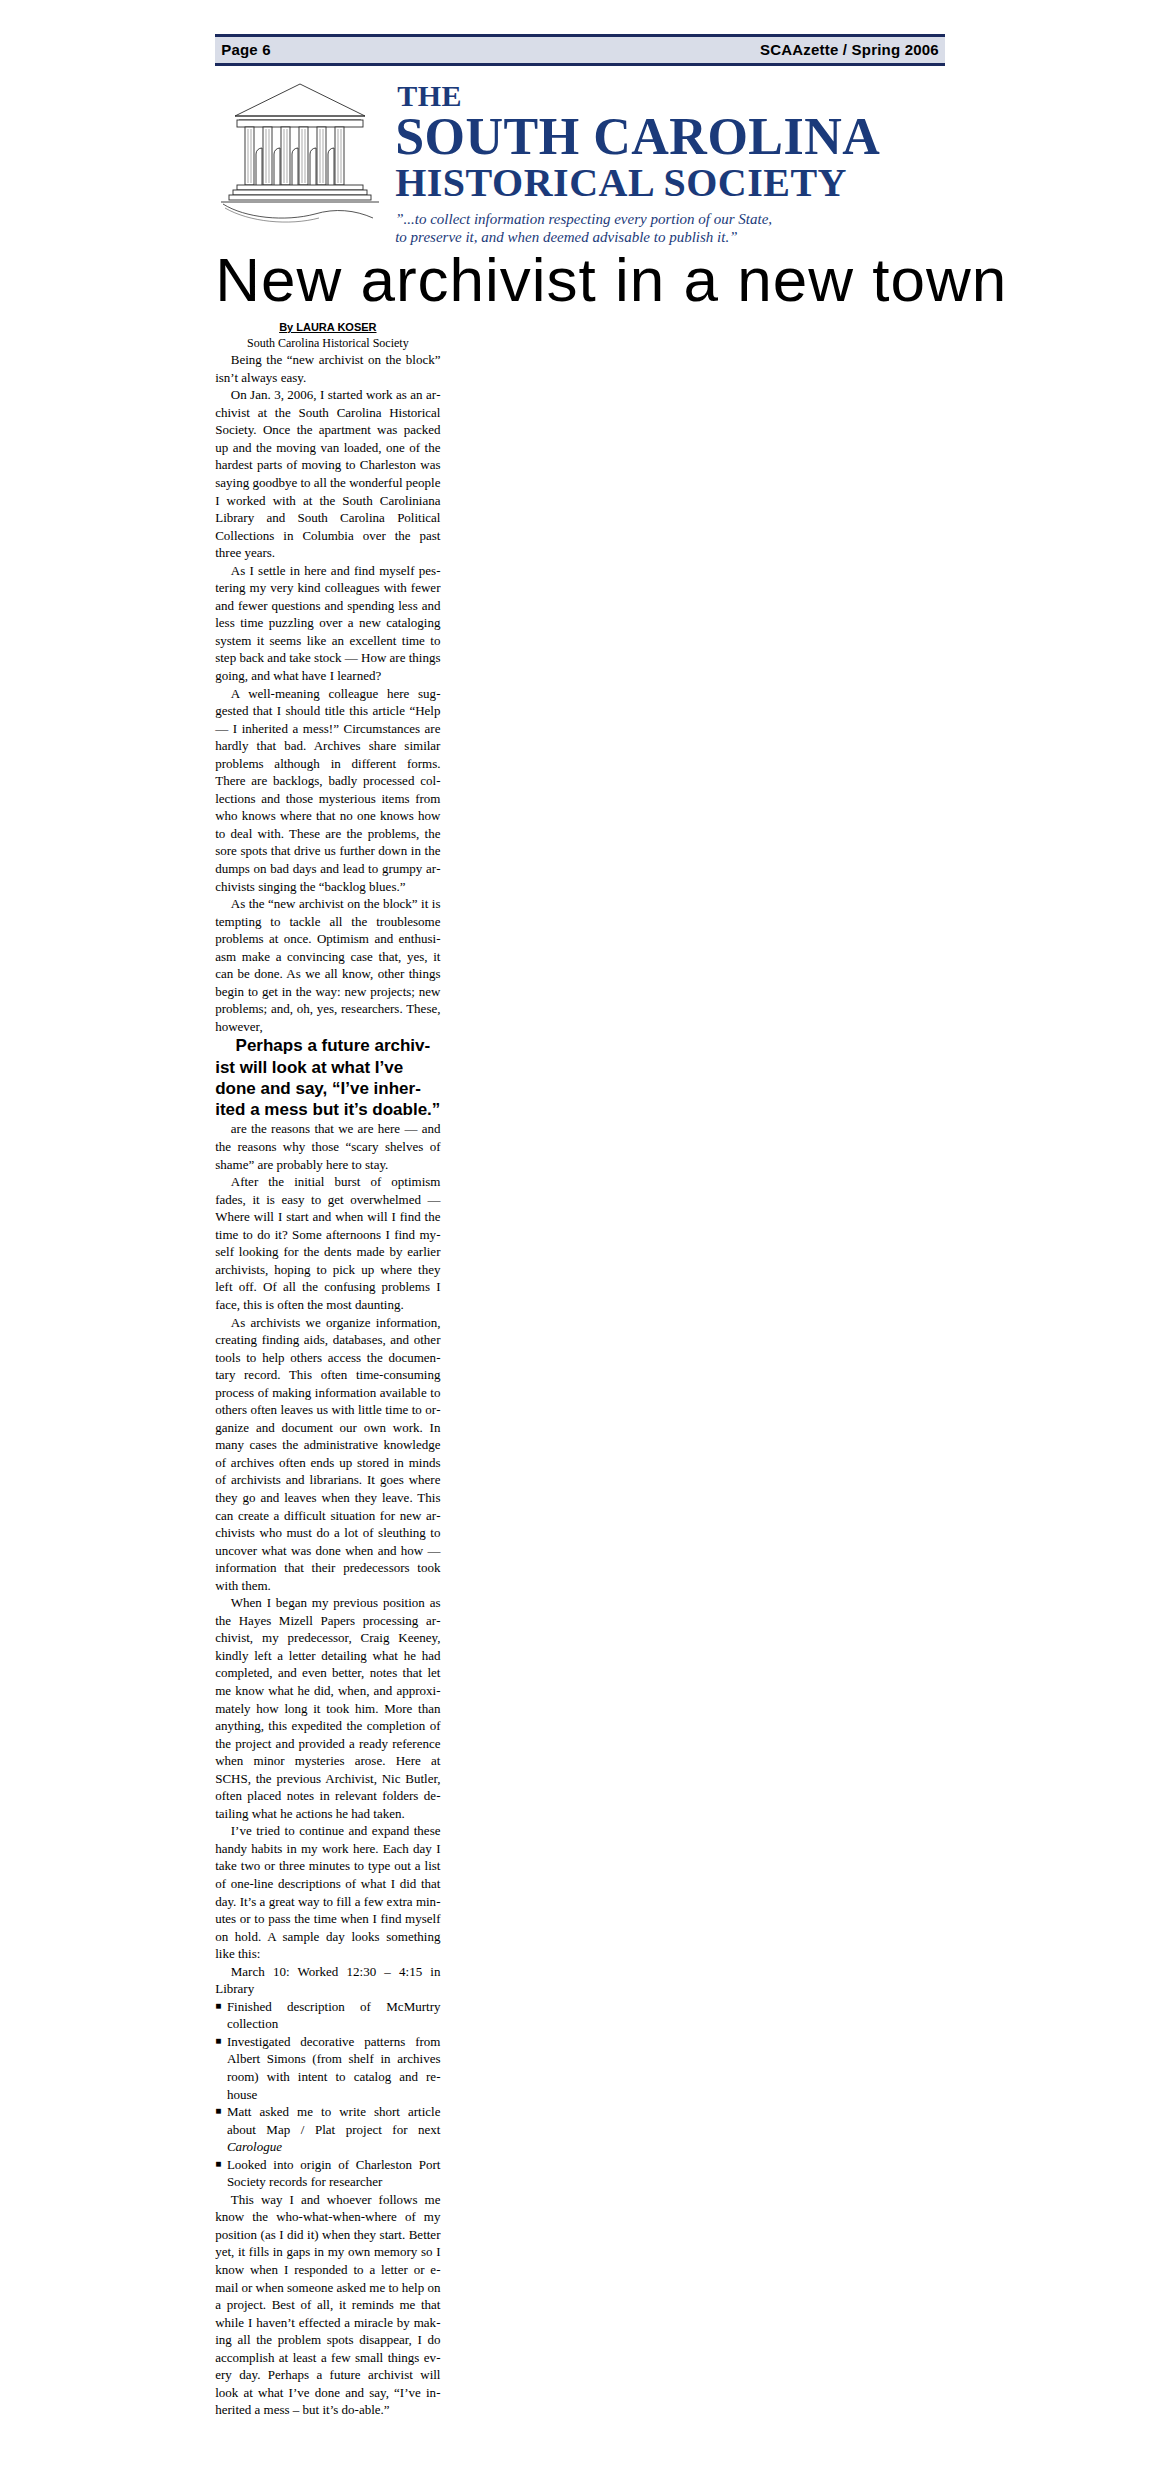Page 6 SCAAzette / Spring 2006
THE
SOUTH CAROLINA
HISTORICAL SOCIETY
”...to collect information respecting every portion of our State,
to preserve it, and when deemed advisable to publish it.”
New archivist in a new town
By LAURA KOSER
South Carolina Historical Society
Being the “new archivist on the block” isn’t always easy.
On Jan. 3, 2006, I started work as an archivist at the South Carolina Historical Society. Once the apartment was packed up and the moving van loaded, one of the hardest parts of moving to Charleston was saying goodbye to all the wonderful people I worked with at the South Caroliniana Library and South Carolina Political Collections in Columbia over the past three years.
As I settle in here and find myself pestering my very kind colleagues with fewer and fewer questions and spending less and less time puzzling over a new cataloging system it seems like an excellent time to step back and take stock — How are things going, and what have I learned?
A well-meaning colleague here suggested that I should title this article “Help — I inherited a mess!” Circumstances are hardly that bad. Archives share similar problems although in different forms. There are backlogs, badly processed collections and those mysterious items from who knows where that no one knows how to deal with. These are the problems, the sore spots that drive us further down in the dumps on bad days and lead to grumpy archivists singing the “backlog blues.”
As the “new archivist on the block” it is tempting to tackle all the troublesome problems at once. Optimism and enthusiasm make a convincing case that, yes, it can be done. As we all know, other things begin to get in the way: new projects; new problems; and, oh, yes, researchers. These, however,
Perhaps a future archivist will look at what I’ve done and say, “I’ve inherited a mess but it’s doable.”
are the reasons that we are here — and the reasons why those “scary shelves of shame” are probably here to stay.
After the initial burst of optimism fades, it is easy to get overwhelmed — Where will I start and when will I find the time to do it? Some afternoons I find myself looking for the dents made by earlier archivists, hoping to pick up where they left off. Of all the confusing problems I face, this is often the most daunting.
As archivists we organize information, creating finding aids, databases, and other tools to help others access the documentary record. This often time-consuming process of making information available to others often leaves us with little time to organize and document our own work. In many cases the administrative knowledge of archives often ends up stored in minds of archivists and librarians. It goes where they go and leaves when they leave. This can create a difficult situation for new archivists who must do a lot of sleuthing to uncover what was done when and how — information that their predecessors took with them.
When I began my previous position as the Hayes Mizell Papers processing archivist, my predecessor, Craig Keeney, kindly left a letter detailing what he had completed, and even better, notes that let me know what he did, when, and approximately how long it took him. More than anything, this expedited the completion of the project and provided a ready reference when minor mysteries arose. Here at SCHS, the previous Archivist, Nic Butler, often placed notes in relevant folders detailing what he actions he had taken.
I’ve tried to continue and expand these handy habits in my work here. Each day I take two or three minutes to type out a list of one-line descriptions of what I did that day. It’s a great way to fill a few extra minutes or to pass the time when I find myself on hold. A sample day looks something like this:
March 10: Worked 12:30 – 4:15 in Library
Finished description of McMurtry collection
Investigated decorative patterns from Albert Simons (from shelf in archives room) with intent to catalog and re-house
Matt asked me to write short article about Map / Plat project for next Carologue
Looked into origin of Charleston Port Society records for researcher
This way I and whoever follows me know the who-what-when-where of my position (as I did it) when they start. Better yet, it fills in gaps in my own memory so I know when I responded to a letter or e-mail or when someone asked me to help on a project. Best of all, it reminds me that while I haven’t effected a miracle by making all the problem spots disappear, I do accomplish at least a few small things every day. Perhaps a future archivist will look at what I’ve done and say, “I’ve inherited a mess – but it’s do-able.”